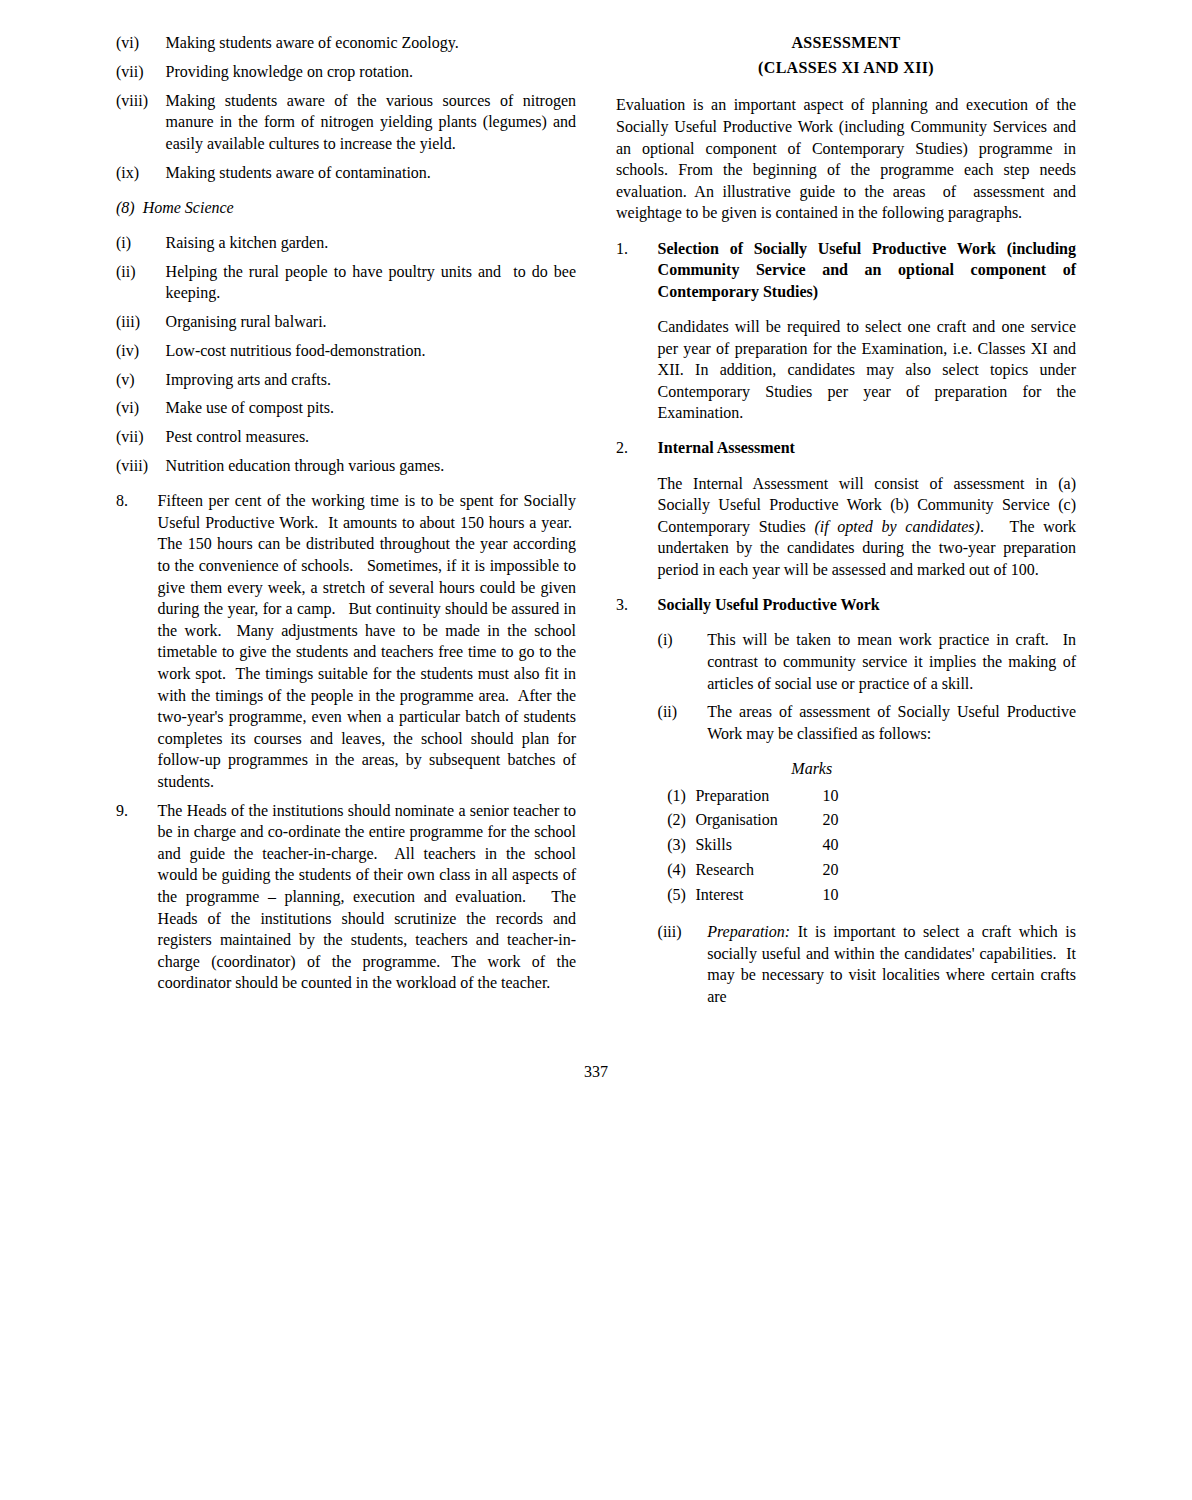(vi) Making students aware of economic Zoology.
(vii) Providing knowledge on crop rotation.
(viii) Making students aware of the various sources of nitrogen manure in the form of nitrogen yielding plants (legumes) and easily available cultures to increase the yield.
(ix) Making students aware of contamination.
(8) Home Science
(i) Raising a kitchen garden.
(ii) Helping the rural people to have poultry units and to do bee keeping.
(iii) Organising rural balwari.
(iv) Low-cost nutritious food-demonstration.
(v) Improving arts and crafts.
(vi) Make use of compost pits.
(vii) Pest control measures.
(viii) Nutrition education through various games.
8. Fifteen per cent of the working time is to be spent for Socially Useful Productive Work. It amounts to about 150 hours a year. The 150 hours can be distributed throughout the year according to the convenience of schools. Sometimes, if it is impossible to give them every week, a stretch of several hours could be given during the year, for a camp. But continuity should be assured in the work. Many adjustments have to be made in the school timetable to give the students and teachers free time to go to the work spot. The timings suitable for the students must also fit in with the timings of the people in the programme area. After the two-year's programme, even when a particular batch of students completes its courses and leaves, the school should plan for follow-up programmes in the areas, by subsequent batches of students.
9. The Heads of the institutions should nominate a senior teacher to be in charge and co-ordinate the entire programme for the school and guide the teacher-in-charge. All teachers in the school would be guiding the students of their own class in all aspects of the programme – planning, execution and evaluation. The Heads of the institutions should scrutinize the records and registers maintained by the students, teachers and teacher-in-charge (coordinator) of the programme. The work of the coordinator should be counted in the workload of the teacher.
ASSESSMENT
(CLASSES XI AND XII)
Evaluation is an important aspect of planning and execution of the Socially Useful Productive Work (including Community Services and an optional component of Contemporary Studies) programme in schools. From the beginning of the programme each step needs evaluation. An illustrative guide to the areas of assessment and weightage to be given is contained in the following paragraphs.
1. Selection of Socially Useful Productive Work (including Community Service and an optional component of Contemporary Studies)
Candidates will be required to select one craft and one service per year of preparation for the Examination, i.e. Classes XI and XII. In addition, candidates may also select topics under Contemporary Studies per year of preparation for the Examination.
2. Internal Assessment
The Internal Assessment will consist of assessment in (a) Socially Useful Productive Work (b) Community Service (c) Contemporary Studies (if opted by candidates). The work undertaken by the candidates during the two-year preparation period in each year will be assessed and marked out of 100.
3. Socially Useful Productive Work
(i) This will be taken to mean work practice in craft. In contrast to community service it implies the making of articles of social use or practice of a skill.
(ii) The areas of assessment of Socially Useful Productive Work may be classified as follows:
Marks
| (1) | Preparation | 10 |
| (2) | Organisation | 20 |
| (3) | Skills | 40 |
| (4) | Research | 20 |
| (5) | Interest | 10 |
(iii) Preparation: It is important to select a craft which is socially useful and within the candidates' capabilities. It may be necessary to visit localities where certain crafts are
337